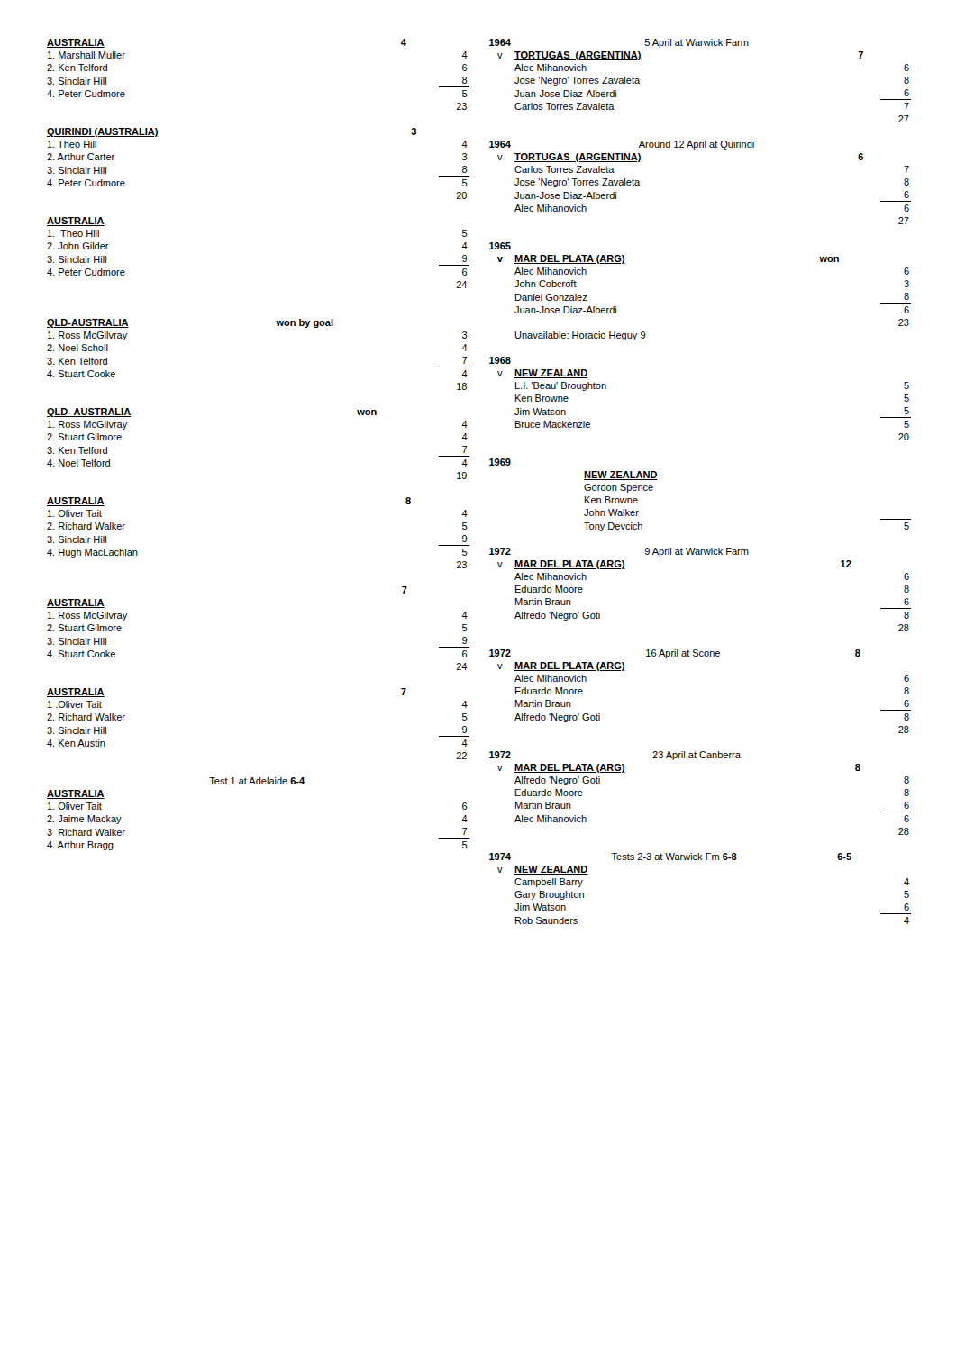| / AUSTRALIA / 4 / / / 1. Marshall Muller / / 4 / / 2. Ken Telford / / 6 / / 3. Sinclair Hill / / 8 / / 4. Peter Cudmore / / 5 / / / / 23 / / QUIRINDI (AUSTRALIA) / 3 / / / 1. Theo Hill / / 4 / / 2. Arthur Carter / / 3 / / 3. Sinclair Hill / / 8 / / 4. Peter Cudmore / / 5 / / / / 20 / / AUSTRALIA / / / / 1. Theo Hill / / 5 / / 2. John Gilder / / 4 / / 3. Sinclair Hill / / 9 / / 4. Peter Cudmore / / 6 / / / / 24 / / QLD-AUSTRALIA / won by goal / / / 1. Ross McGilvray / / 3 / / 2. Noel Scholl / / 4 / / 3. Ken Telford / / 7 / / 4. Stuart Cooke / / 4 / / / / 18 / / QLD- AUSTRALIA / won / / / 1. Ross McGilvray / / 4 / / 2. Stuart Gilmore / / 4 / / 3. Ken Telford / / 7 / / 4. Noel Telford / / 4 / / / / 19 / / AUSTRALIA / 8 / / / 1. Oliver Tait / / 4 / / 2. Richard Walker / / 5 / / 3. Sinclair Hill / / 9 / / 4. Hugh MacLachlan / / 5 / / / / 23 / / / 7 / / / AUSTRALIA / / / / 1. Ross McGilvray / / 4 / / 2. Stuart Gilmore / / 5 / / 3. Sinclair Hill / / 9 / / 4. Stuart Cooke / / 6 / / / / 24 / / AUSTRALIA / 7 / / / 1 .Oliver Tait / / 4 / / 2. Richard Walker / / 5 / / 3. Sinclair Hill / / 9 / / 4. Ken Austin / / 4 / / / / 22 / / Test 1 at Adelaide 6-4 / / AUSTRALIA / / / / 1. Oliver Tait / / 6 / / 2. Jaime Mackay / / 4 / / 3 Richard Walker / / 7 / / 4. Arthur Bragg / / 5 / | / 1964 / 5 April at Warwick Farm / / / v / TORTUGAS (ARGENTINA) / 7 / / / / Alec Mihanovich / / 6 / / / Jose 'Negro' Torres Zavaleta / / 8 / / / Juan-Jose Diaz-Alberdi / / 6 / / / Carlos Torres Zavaleta / / 7 / / / / / 27 / / 1964 / Around 12 April at Quirindi / / / v / TORTUGAS (ARGENTINA) / 6 / / / / Carlos Torres Zavaleta / / 7 / / / Jose 'Negro' Torres Zavaleta / / 8 / / / Juan-Jose Diaz-Alberdi / / 6 / / / Alec Mihanovich / / 6 / / / / / 27 / / 1965 / / / / / v / MAR DEL PLATA (ARG) / won / / / / Alec Mihanovich / / 6 / / / John Cobcroft / / 3 / / / Daniel Gonzalez / / 8 / / / Juan-Jose Diaz-Alberdi / / 6 / / / / / 23 / / / Unavailable: Horacio Heguy 9 / / 1968 / / / / / v / NEW ZEALAND / / / / / L.I. 'Beau' Broughton / / 5 / / / Ken Browne / / 5 / / / Jim Watson / / 5 / / / Bruce Mackenzie / / 5 / / / / / 20 / / 1969 / / / / / / NEW ZEALAND / / / / / Gordon Spence / / / / / Ken Browne / / / / / John Walker / / / / / Tony Devcich / / 5 / / 1972 / 9 April at Warwick Farm / / / v / MAR DEL PLATA (ARG) / 12 / / / / Alec Mihanovich / / 6 / / / Eduardo Moore / / 8 / / / Martin Braun / / 6 / / / Alfredo 'Negro' Goti / / 8 / / / / / 28 / / 1972 / 16 April at Scone / 8 / / / v / MAR DEL PLATA (ARG) / / / / / Alec Mihanovich / / 6 / / / Eduardo Moore / / 8 / / / Martin Braun / / 6 / / / Alfredo 'Negro' Goti / / 8 / / / / / 28 / / 1972 / 23 April at Canberra / / / v / MAR DEL PLATA (ARG) / 8 / / / / Alfredo 'Negro' Goti / / 8 / / / Eduardo Moore / / 8 / / / Martin Braun / / 6 / / / Alec Mihanovich / / 6 / / / / / 28 / / 1974 / Tests 2-3 at Warwick Fm 6-8 / 6-5 / / / v / NEW ZEALAND / / / / / Campbell Barry / / 4 / / / Gary Broughton / / 5 / / / Jim Watson / / 6 / / / Rob Saunders / / 4 / |